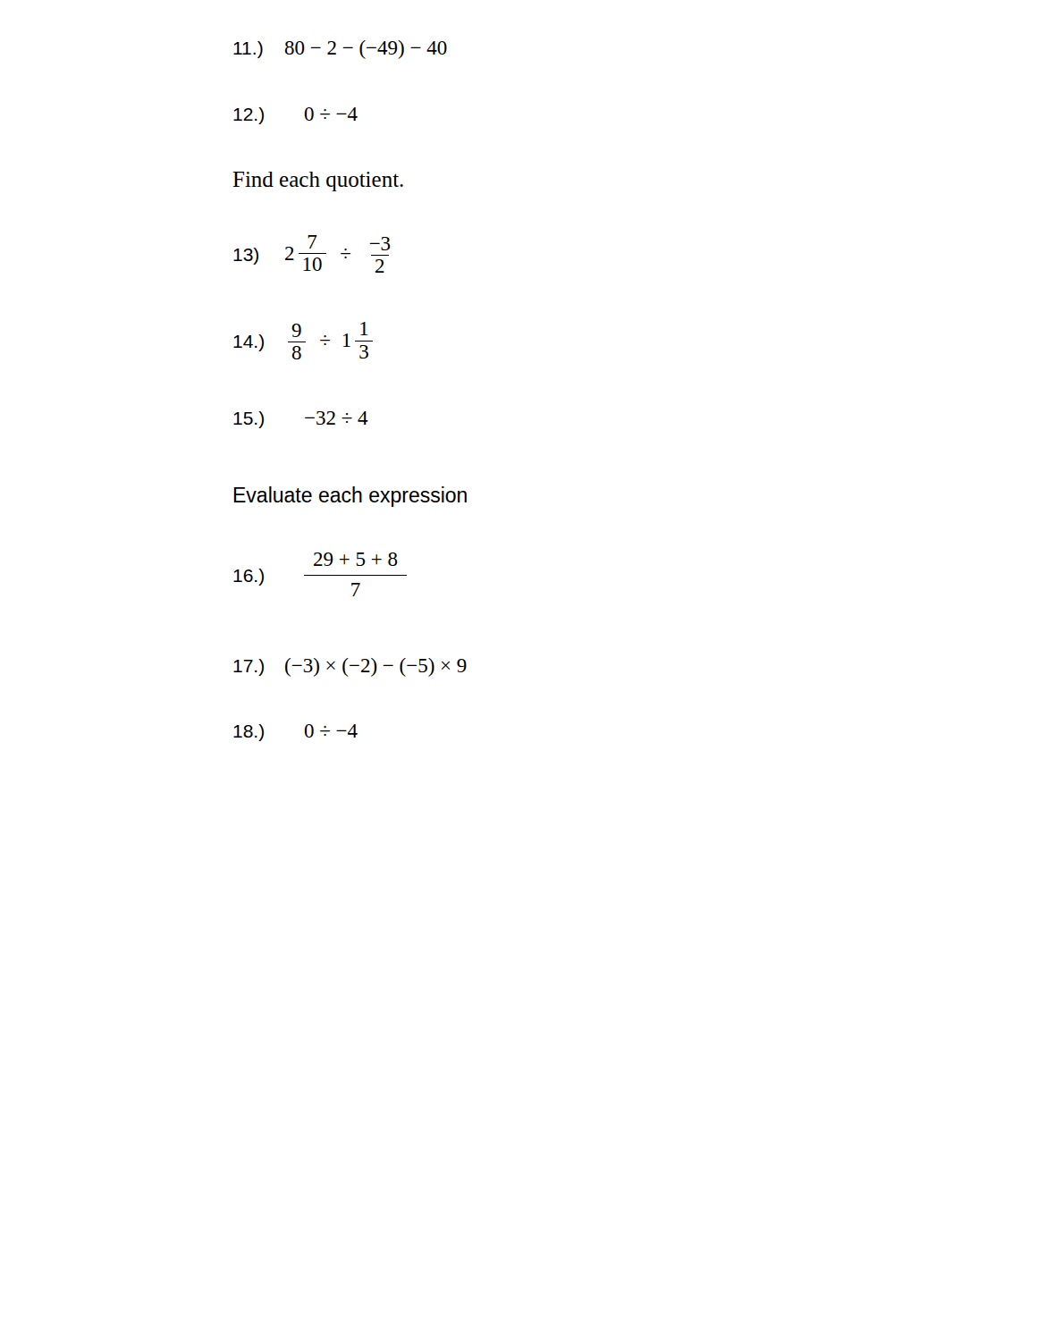11.) 80 − 2 − (−49) − 40
12.) 0 ÷ −4
Find each quotient.
13) 2 710 ÷ −32
14.) 98 ÷ 1 13
15.) −32 ÷ 4
Evaluate each expression
16.) 29 + 5 + 8 7
17.) (−3) × (−2) − (−5) × 9
18.) 0 ÷ −4